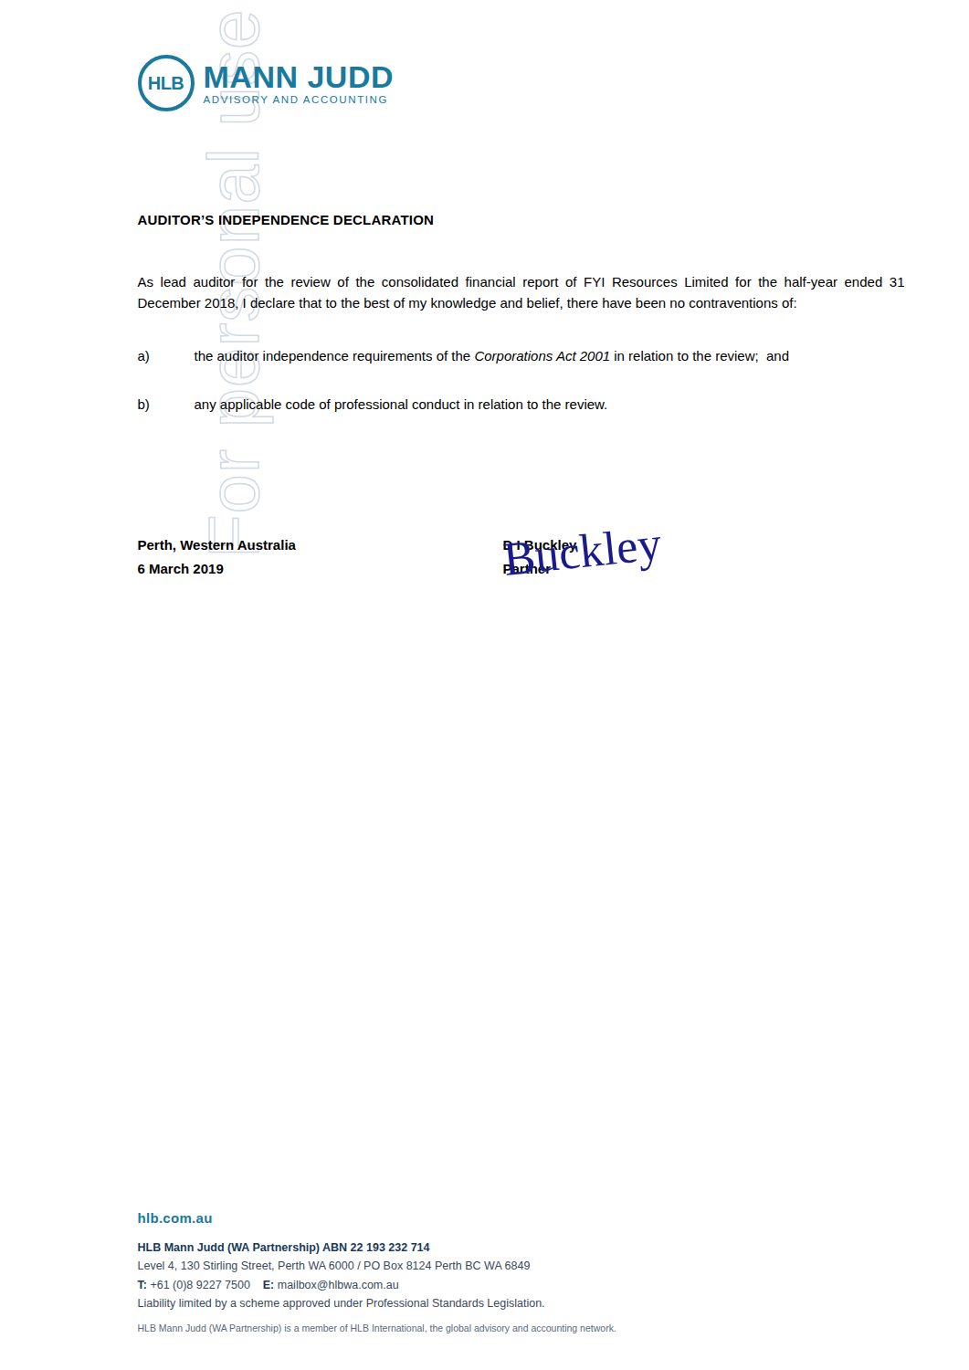For personal use only
HLB
MANN JUDD
ADVISORY AND ACCOUNTING
AUDITOR’S INDEPENDENCE DECLARATION
As lead auditor for the review of the consolidated financial report of FYI Resources Limited for the half-year ended 31 December 2018, I declare that to the best of my knowledge and belief, there have been no contraventions of:
a)
the auditor independence requirements of the Corporations Act 2001 in relation to the review; and
b)
any applicable code of professional conduct in relation to the review.
Buckley
Perth, Western Australia
6 March 2019
D I Buckley
Partner
hlb.com.au
HLB Mann Judd (WA Partnership) ABN 22 193 232 714
Level 4, 130 Stirling Street, Perth WA 6000 / PO Box 8124 Perth BC WA 6849
T: +61 (0)8 9227 7500 E: mailbox@hlbwa.com.au
Liability limited by a scheme approved under Professional Standards Legislation.
HLB Mann Judd (WA Partnership) is a member of HLB International, the global advisory and accounting network.